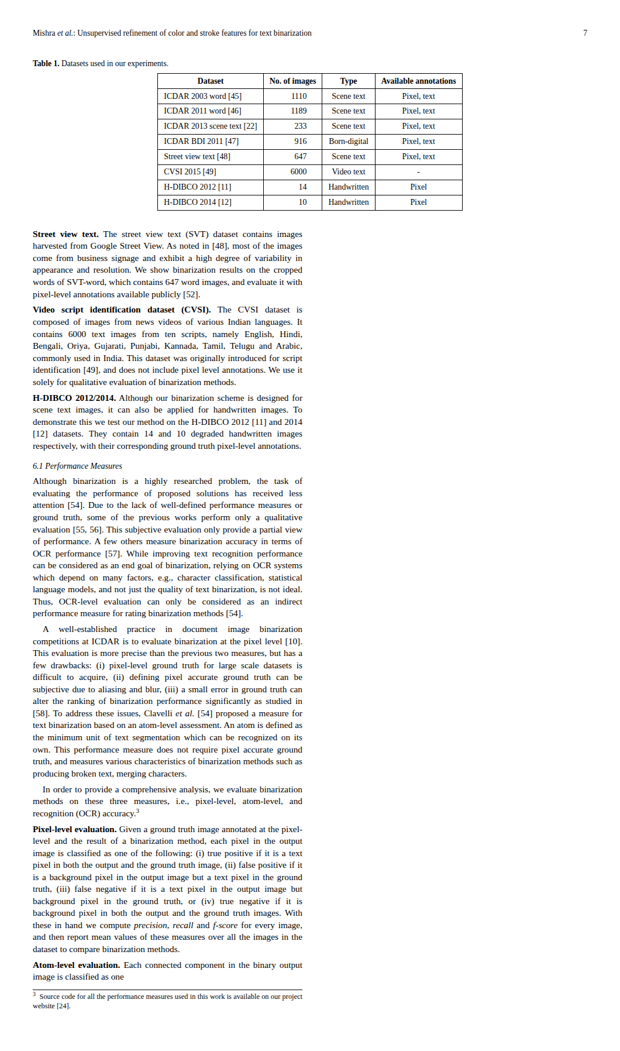Mishra et al.: Unsupervised refinement of color and stroke features for text binarization
7
Table 1. Datasets used in our experiments.
| Dataset | No. of images | Type | Available annotations |
| --- | --- | --- | --- |
| ICDAR 2003 word [45] | 1110 | Scene text | Pixel, text |
| ICDAR 2011 word [46] | 1189 | Scene text | Pixel, text |
| ICDAR 2013 scene text [22] | 233 | Scene text | Pixel, text |
| ICDAR BDI 2011 [47] | 916 | Born-digital | Pixel, text |
| Street view text [48] | 647 | Scene text | Pixel, text |
| CVSI 2015 [49] | 6000 | Video text | - |
| H-DIBCO 2012 [11] | 14 | Handwritten | Pixel |
| H-DIBCO 2014 [12] | 10 | Handwritten | Pixel |
Street view text. The street view text (SVT) dataset contains images harvested from Google Street View. As noted in [48], most of the images come from business signage and exhibit a high degree of variability in appearance and resolution. We show binarization results on the cropped words of SVT-word, which contains 647 word images, and evaluate it with pixel-level annotations available publicly [52].
Video script identification dataset (CVSI). The CVSI dataset is composed of images from news videos of various Indian languages. It contains 6000 text images from ten scripts, namely English, Hindi, Bengali, Oriya, Gujarati, Punjabi, Kannada, Tamil, Telugu and Arabic, commonly used in India. This dataset was originally introduced for script identification [49], and does not include pixel level annotations. We use it solely for qualitative evaluation of binarization methods.
H-DIBCO 2012/2014. Although our binarization scheme is designed for scene text images, it can also be applied for handwritten images. To demonstrate this we test our method on the H-DIBCO 2012 [11] and 2014 [12] datasets. They contain 14 and 10 degraded handwritten images respectively, with their corresponding ground truth pixel-level annotations.
6.1 Performance Measures
Although binarization is a highly researched problem, the task of evaluating the performance of proposed solutions has received less attention [54]. Due to the lack of well-defined performance measures or ground truth, some of the previous works perform only a qualitative evaluation [55, 56]. This subjective evaluation only provide a partial view of performance. A few others measure binarization accuracy in terms of OCR performance [57]. While improving text recognition performance can be considered as an end goal of binarization, relying on OCR systems which depend on many factors, e.g., character classification, statistical language models, and not just the quality of text binarization, is not ideal. Thus, OCR-level evaluation can only be considered as an indirect performance measure for rating binarization methods [54].
A well-established practice in document image binarization competitions at ICDAR is to evaluate binarization at the pixel level [10]. This evaluation is more precise than the previous two measures, but has a few drawbacks: (i) pixel-level ground truth for large scale datasets is difficult to acquire, (ii) defining pixel accurate ground truth can be subjective due to aliasing and blur, (iii) a small error in ground truth can alter the ranking of binarization performance significantly as studied in [58]. To address these issues, Clavelli et al. [54] proposed a measure for text binarization based on an atom-level assessment. An atom is defined as the minimum unit of text segmentation which can be recognized on its own. This performance measure does not require pixel accurate ground truth, and measures various characteristics of binarization methods such as producing broken text, merging characters.
In order to provide a comprehensive analysis, we evaluate binarization methods on these three measures, i.e., pixel-level, atom-level, and recognition (OCR) accuracy.3
Pixel-level evaluation. Given a ground truth image annotated at the pixel-level and the result of a binarization method, each pixel in the output image is classified as one of the following: (i) true positive if it is a text pixel in both the output and the ground truth image, (ii) false positive if it is a background pixel in the output image but a text pixel in the ground truth, (iii) false negative if it is a text pixel in the output image but background pixel in the ground truth, or (iv) true negative if it is background pixel in both the output and the ground truth images. With these in hand we compute precision, recall and f-score for every image, and then report mean values of these measures over all the images in the dataset to compare binarization methods.
Atom-level evaluation. Each connected component in the binary output image is classified as one
3 Source code for all the performance measures used in this work is available on our project website [24].